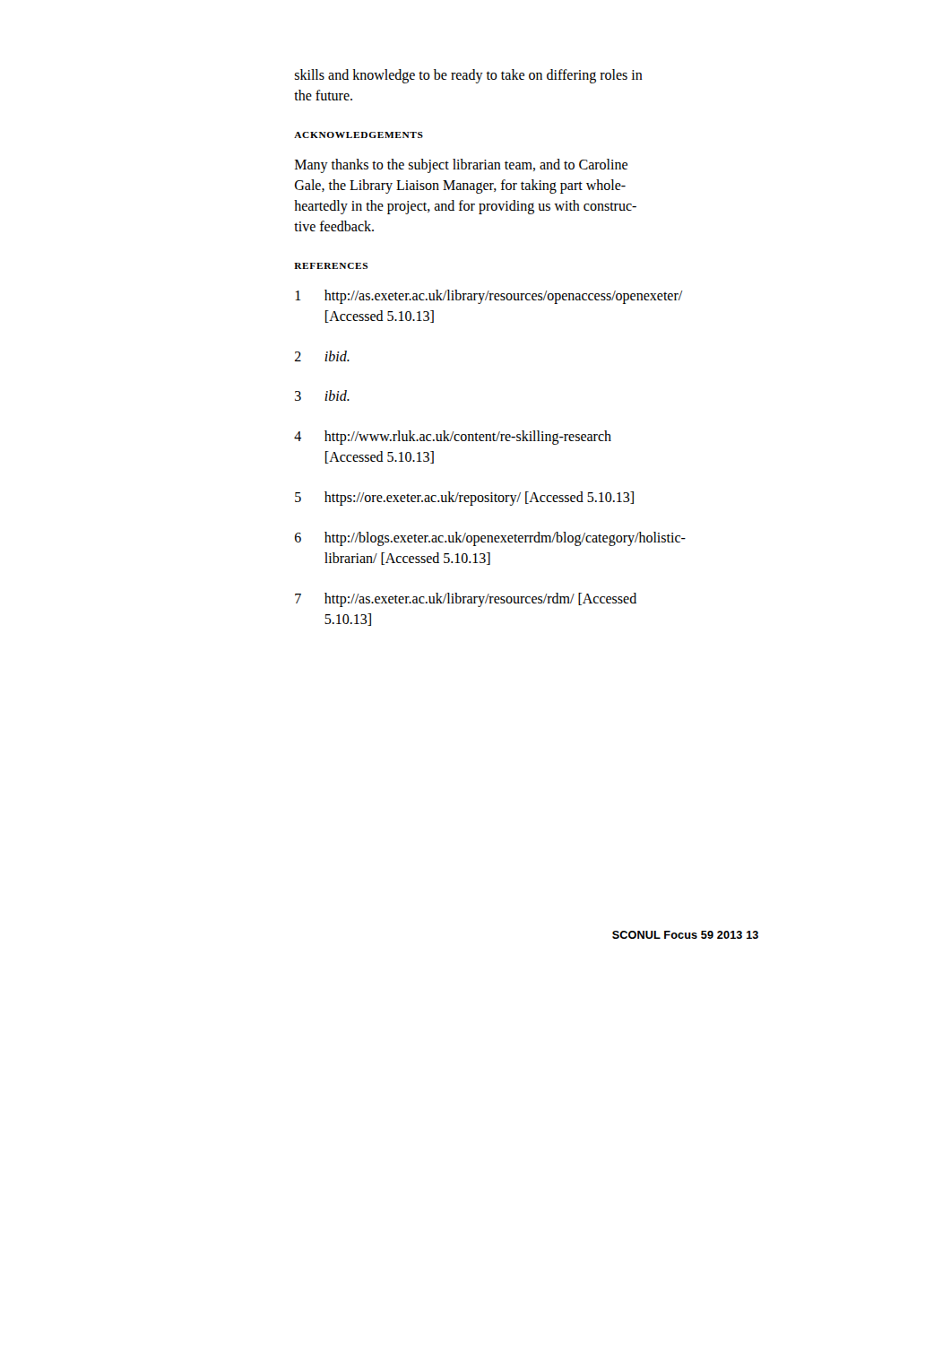skills and knowledge to be ready to take on differing roles in the future.
Acknowledgements
Many thanks to the subject librarian team, and to Caroline Gale, the Library Liaison Manager, for taking part whole-heartedly in the project, and for providing us with constructive feedback.
References
1http://as.exeter.ac.uk/library/resources/openaccess/openexeter/ [Accessed 5.10.13]
2 ibid.
3 ibid.
4http://www.rluk.ac.uk/content/re-skilling-research [Accessed 5.10.13]
5https://ore.exeter.ac.uk/repository/ [Accessed 5.10.13]
6http://blogs.exeter.ac.uk/openexeterrdm/blog/category/holistic-librarian/ [Accessed 5.10.13]
7http://as.exeter.ac.uk/library/resources/rdm/ [Accessed 5.10.13]
SCONUL Focus 59 2013 13